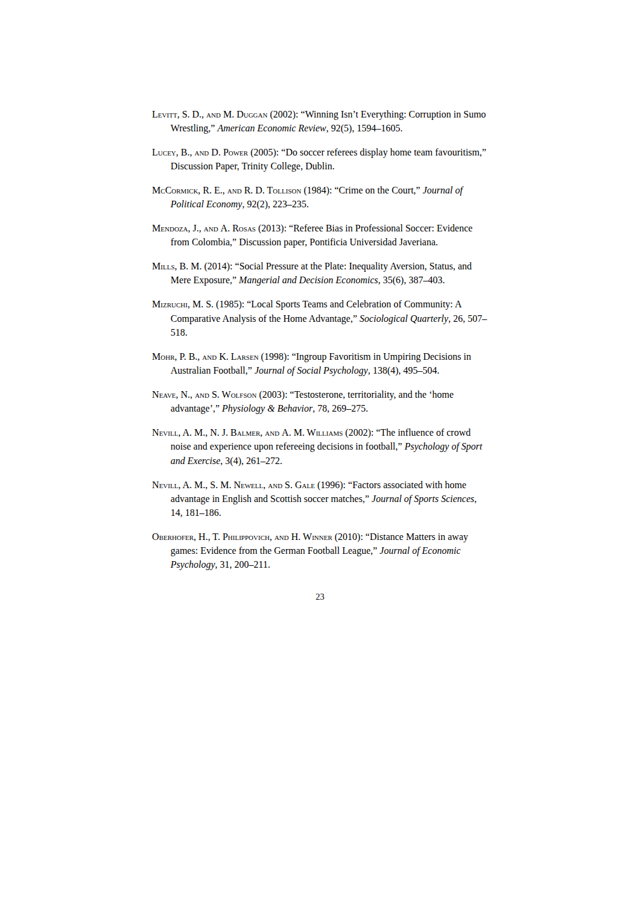Levitt, S. D., and M. Duggan (2002): “Winning Isn’t Everything: Corruption in Sumo Wrestling,” American Economic Review, 92(5), 1594–1605.
Lucey, B., and D. Power (2005): “Do soccer referees display home team favouritism,” Discussion Paper, Trinity College, Dublin.
McCormick, R. E., and R. D. Tollison (1984): “Crime on the Court,” Journal of Political Economy, 92(2), 223–235.
Mendoza, J., and A. Rosas (2013): “Referee Bias in Professional Soccer: Evidence from Colombia,” Discussion paper, Pontificia Universidad Javeriana.
Mills, B. M. (2014): “Social Pressure at the Plate: Inequality Aversion, Status, and Mere Exposure,” Mangerial and Decision Economics, 35(6), 387–403.
Mizruchi, M. S. (1985): “Local Sports Teams and Celebration of Community: A Comparative Analysis of the Home Advantage,” Sociological Quarterly, 26, 507–518.
Mohr, P. B., and K. Larsen (1998): “Ingroup Favoritism in Umpiring Decisions in Australian Football,” Journal of Social Psychology, 138(4), 495–504.
Neave, N., and S. Wolfson (2003): “Testosterone, territoriality, and the ‘home advantage’,” Physiology & Behavior, 78, 269–275.
Nevill, A. M., N. J. Balmer, and A. M. Williams (2002): “The influence of crowd noise and experience upon refereeing decisions in football,” Psychology of Sport and Exercise, 3(4), 261–272.
Nevill, A. M., S. M. Newell, and S. Gale (1996): “Factors associated with home advantage in English and Scottish soccer matches,” Journal of Sports Sciences, 14, 181–186.
Oberhofer, H., T. Philippovich, and H. Winner (2010): “Distance Matters in away games: Evidence from the German Football League,” Journal of Economic Psychology, 31, 200–211.
23